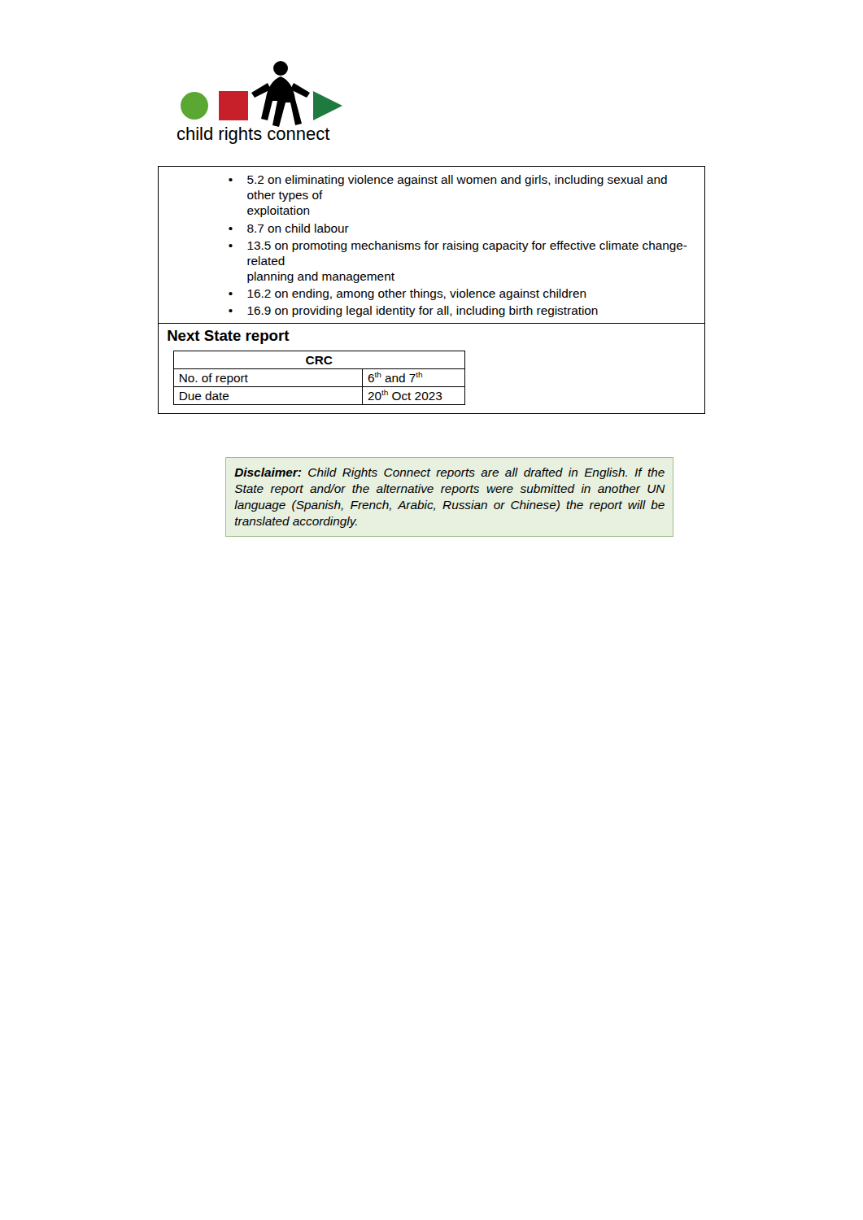child rights connect
5.2 on eliminating violence against all women and girls, including sexual and other types ofexploitation
8.7 on child labour
13.5 on promoting mechanisms for raising capacity for effective climate change-relatedplanning and management
16.2 on ending, among other things, violence against children
16.9 on providing legal identity for all, including birth registration
Next State report
| CRC |
| --- |
| No. of report | 6 th and 7 th |
| Due date | 20 th Oct 2023 |
Disclaimer: Child Rights Connect reports are all drafted in English. If the State report and/or the alternative reports were submitted in another UN language (Spanish, French, Arabic, Russian or Chinese) the report will be translated accordingly.